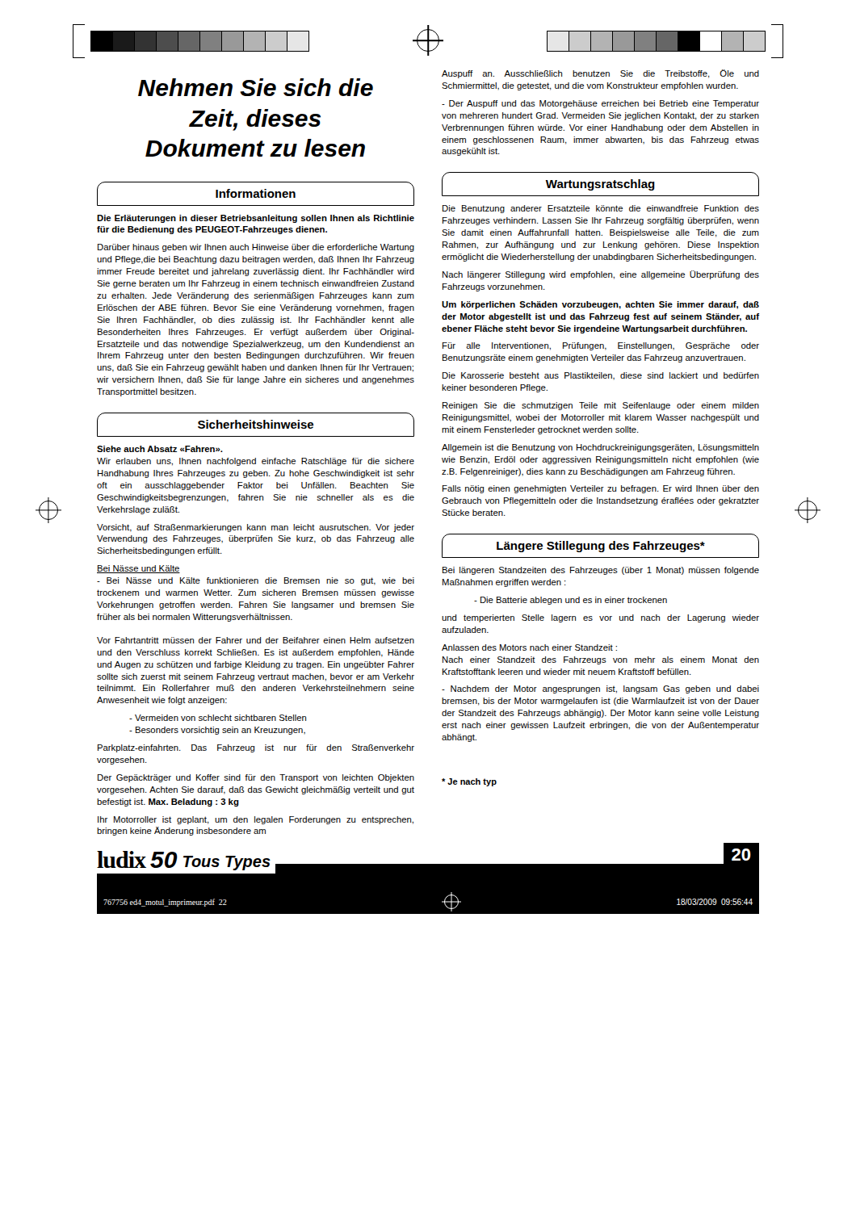Nehmen Sie sich die
Zeit, dieses
Dokument zu lesen
Informationen
Die Erläuterungen in dieser Betriebsanleitung sollen Ihnen als Richtlinie für die Bedienung des PEUGEOT-Fahrzeuges dienen.
Darüber hinaus geben wir Ihnen auch Hinweise über die erforderliche Wartung und Pflege,die bei Beachtung dazu beitragen werden, daß Ihnen Ihr Fahrzeug immer Freude bereitet und jahrelang zuverlässig dient. Ihr Fachhändler wird Sie gerne beraten um Ihr Fahrzeug in einem technisch einwandfreien Zustand zu erhalten. Jede Veränderung des serienmäßigen Fahrzeuges kann zum Erlöschen der ABE führen. Bevor Sie eine Veränderung vornehmen, fragen Sie Ihren Fachhändler, ob dies zulässig ist. Ihr Fachhändler kennt alle Besonderheiten Ihres Fahrzeuges. Er verfügt außerdem über Original-Ersatzteile und das notwendige Spezialwerkzeug, um den Kundendienst an Ihrem Fahrzeug unter den besten Bedingungen durchzuführen. Wir freuen uns, daß Sie ein Fahrzeug gewählt haben und danken Ihnen für Ihr Vertrauen; wir versichern Ihnen, daß Sie für lange Jahre ein sicheres und angenehmes Transportmittel besitzen.
Sicherheitshinweise
Siehe auch Absatz «Fahren».
Wir erlauben uns, Ihnen nachfolgend einfache Ratschläge für die sichere Handhabung Ihres Fahrzeuges zu geben. Zu hohe Geschwindigkeit ist sehr oft ein ausschlaggebender Faktor bei Unfällen. Beachten Sie Geschwindigkeitsbegrenzungen, fahren Sie nie schneller als es die Verkehrslage zuläßt.
Vorsicht, auf Straßenmarkierungen kann man leicht ausrutschen. Vor jeder Verwendung des Fahrzeuges, überprüfen Sie kurz, ob das Fahrzeug alle Sicherheitsbedingungen erfüllt.
Bei Nässe und Kälte
- Bei Nässe und Kälte funktionieren die Bremsen nie so gut, wie bei trockenem und warmen Wetter. Zum sicheren Bremsen müssen gewisse Vorkehrungen getroffen werden. Fahren Sie langsamer und bremsen Sie früher als bei normalen Witterungsverhältnissen.
Vor Fahrtantritt müssen der Fahrer und der Beifahrer einen Helm aufsetzen und den Verschluss korrekt Schließen. Es ist außerdem empfohlen, Hände und Augen zu schützen und farbige Kleidung zu tragen. Ein ungeübter Fahrer sollte sich zuerst mit seinem Fahrzeug vertraut machen, bevor er am Verkehr teilnimmt. Ein Rollerfahrer muß den anderen Verkehrsteilnehmern seine Anwesenheit wie folgt anzeigen:
- Vermeiden von schlecht sichtbaren Stellen
- Besonders vorsichtig sein an Kreuzungen,
Parkplatz-einfahrten. Das Fahrzeug ist nur für den Straßenverkehr vorgesehen.
Der Gepäckträger und Koffer sind für den Transport von leichten Objekten vorgesehen. Achten Sie darauf, daß das Gewicht gleichmäßig verteilt und gut befestigt ist. Max. Beladung : 3 kg
Ihr Motorroller ist geplant, um den legalen Forderungen zu entsprechen, bringen keine Änderung insbesondere am
Auspuff an. Ausschließlich benutzen Sie die Treibstoffe, Öle und Schmiermittel, die getestet, und die vom Konstrukteur empfohlen wurden.
- Der Auspuff und das Motorgehäuse erreichen bei Betrieb eine Temperatur von mehreren hundert Grad. Vermeiden Sie jeglichen Kontakt, der zu starken Verbrennungen führen würde. Vor einer Handhabung oder dem Abstellen in einem geschlossenen Raum, immer abwarten, bis das Fahrzeug etwas ausgekühlt ist.
Wartungsratschlag
Die Benutzung anderer Ersatzteile könnte die einwandfreie Funktion des Fahrzeuges verhindern. Lassen Sie Ihr Fahrzeug sorgfältig überprüfen, wenn Sie damit einen Auffahrunfall hatten. Beispielsweise alle Teile, die zum Rahmen, zur Aufhängung und zur Lenkung gehören. Diese Inspektion ermöglicht die Wiederherstellung der unabdingbaren Sicherheitsbedingungen.
Nach längerer Stillegung wird empfohlen, eine allgemeine Überprüfung des Fahrzeugs vorzunehmen.
Um körperlichen Schäden vorzubeugen, achten Sie immer darauf, daß der Motor abgestellt ist und das Fahrzeug fest auf seinem Ständer, auf ebener Fläche steht bevor Sie irgendeine Wartungsarbeit durchführen.
Für alle Interventionen, Prüfungen, Einstellungen, Gespräche oder Benutzungsräte einem genehmigten Verteiler das Fahrzeug anzuvertrauen.
Die Karosserie besteht aus Plastikteilen, diese sind lackiert und bedürfen keiner besonderen Pflege.
Reinigen Sie die schmutzigen Teile mit Seifenlauge oder einem milden Reinigungsmittel, wobei der Motorroller mit klarem Wasser nachgespült und mit einem Fensterleder getrocknet werden sollte.
Allgemein ist die Benutzung von Hochdruckreinigungsgeräten, Lösungsmitteln wie Benzin, Erdöl oder aggressiven Reinigungsmitteln nicht empfohlen (wie z.B. Felgenreiniger), dies kann zu Beschädigungen am Fahrzeug führen.
Falls nötig einen genehmigten Verteiler zu befragen. Er wird Ihnen über den Gebrauch von Pflegemitteln oder die Instandsetzung éraflées oder gekratzter Stücke beraten.
Längere Stillegung des Fahrzeuges*
Bei längeren Standzeiten des Fahrzeuges (über 1 Monat) müssen folgende Maßnahmen ergriffen werden :
- Die Batterie ablegen und es in einer trockenen
und temperierten Stelle lagern es vor und nach der Lagerung wieder aufzuladen.
Anlassen des Motors nach einer Standzeit :
Nach einer Standzeit des Fahrzeugs von mehr als einem Monat den Kraftstofftank leeren und wieder mit neuem Kraftstoff befüllen.
- Nachdem der Motor angesprungen ist, langsam Gas geben und dabei bremsen, bis der Motor warmgelaufen ist (die Warmlaufzeit ist von der Dauer der Standzeit des Fahrzeugs abhängig). Der Motor kann seine volle Leistung erst nach einer gewissen Laufzeit erbringen, die von der Außentemperatur abhängt.
* Je nach typ
ludix 50 Tous Types
20
767756 ed4_motul_imprimeur.pdf 22 18/03/2009 09:56:44